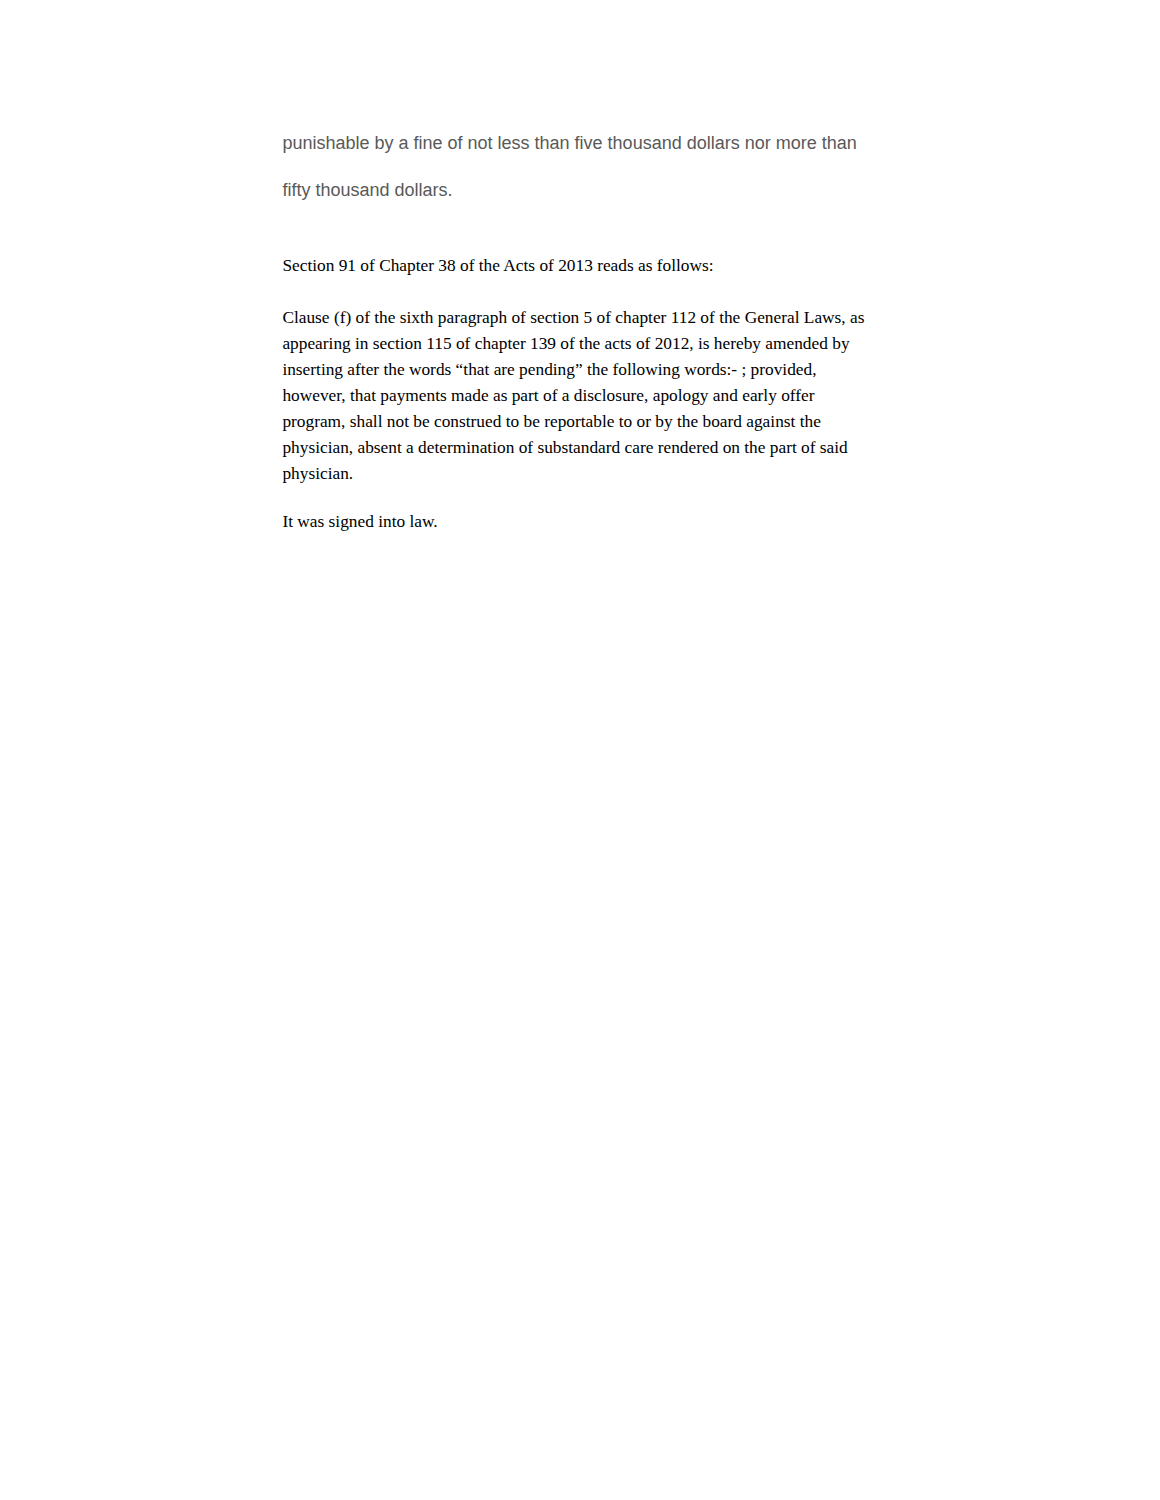punishable by a fine of not less than five thousand dollars nor more than fifty thousand dollars.
Section 91 of Chapter 38 of the Acts of 2013 reads as follows:
Clause (f) of the sixth paragraph of section 5 of chapter 112 of the General Laws, as appearing in section 115 of chapter 139 of the acts of 2012, is hereby amended by inserting after the words “that are pending” the following words:- ; provided, however, that payments made as part of a disclosure, apology and early offer program, shall not be construed to be reportable to or by the board against the physician, absent a determination of substandard care rendered on the part of said physician.
It was signed into law.